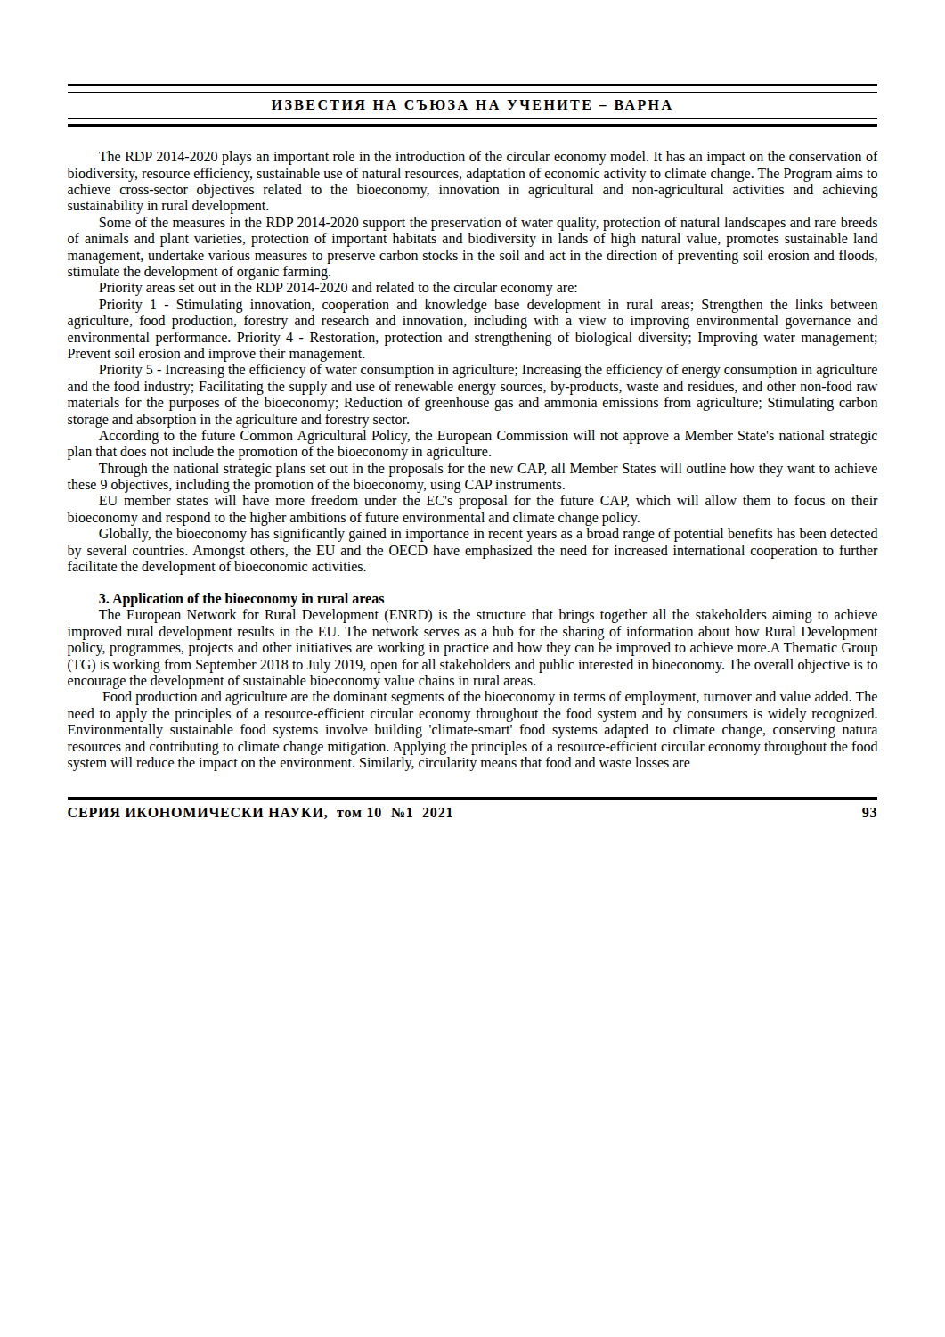ИЗВЕСТИЯ НА СЪЮЗА НА УЧЕНИТЕ – ВАРНА
The RDP 2014-2020 plays an important role in the introduction of the circular economy model. It has an impact on the conservation of biodiversity, resource efficiency, sustainable use of natural resources, adaptation of economic activity to climate change. The Program aims to achieve cross-sector objectives related to the bioeconomy, innovation in agricultural and non-agricultural activities and achieving sustainability in rural development.
Some of the measures in the RDP 2014-2020 support the preservation of water quality, protection of natural landscapes and rare breeds of animals and plant varieties, protection of important habitats and biodiversity in lands of high natural value, promotes sustainable land management, undertake various measures to preserve carbon stocks in the soil and act in the direction of preventing soil erosion and floods, stimulate the development of organic farming.
Priority areas set out in the RDP 2014-2020 and related to the circular economy are:
Priority 1 - Stimulating innovation, cooperation and knowledge base development in rural areas; Strengthen the links between agriculture, food production, forestry and research and innovation, including with a view to improving environmental governance and environmental performance. Priority 4 - Restoration, protection and strengthening of biological diversity; Improving water management; Prevent soil erosion and improve their management.
Priority 5 - Increasing the efficiency of water consumption in agriculture; Increasing the efficiency of energy consumption in agriculture and the food industry; Facilitating the supply and use of renewable energy sources, by-products, waste and residues, and other non-food raw materials for the purposes of the bioeconomy; Reduction of greenhouse gas and ammonia emissions from agriculture; Stimulating carbon storage and absorption in the agriculture and forestry sector.
According to the future Common Agricultural Policy, the European Commission will not approve a Member State's national strategic plan that does not include the promotion of the bioeconomy in agriculture.
Through the national strategic plans set out in the proposals for the new CAP, all Member States will outline how they want to achieve these 9 objectives, including the promotion of the bioeconomy, using CAP instruments.
EU member states will have more freedom under the EC's proposal for the future CAP, which will allow them to focus on their bioeconomy and respond to the higher ambitions of future environmental and climate change policy.
Globally, the bioeconomy has significantly gained in importance in recent years as a broad range of potential benefits has been detected by several countries. Amongst others, the EU and the OECD have emphasized the need for increased international cooperation to further facilitate the development of bioeconomic activities.
3. Application of the bioeconomy in rural areas
The European Network for Rural Development (ENRD) is the structure that brings together all the stakeholders aiming to achieve improved rural development results in the EU. The network serves as a hub for the sharing of information about how Rural Development policy, programmes, projects and other initiatives are working in practice and how they can be improved to achieve more.A Thematic Group (TG) is working from September 2018 to July 2019, open for all stakeholders and public interested in bioeconomy. The overall objective is to encourage the development of sustainable bioeconomy value chains in rural areas.
Food production and agriculture are the dominant segments of the bioeconomy in terms of employment, turnover and value added. The need to apply the principles of a resource-efficient circular economy throughout the food system and by consumers is widely recognized. Environmentally sustainable food systems involve building 'climate-smart' food systems adapted to climate change, conserving natura resources and contributing to climate change mitigation. Applying the principles of a resource-efficient circular economy throughout the food system will reduce the impact on the environment. Similarly, circularity means that food and waste losses are
СЕРИЯ ИКОНОМИЧЕСКИ НАУКИ, том 10 №1 2021 93